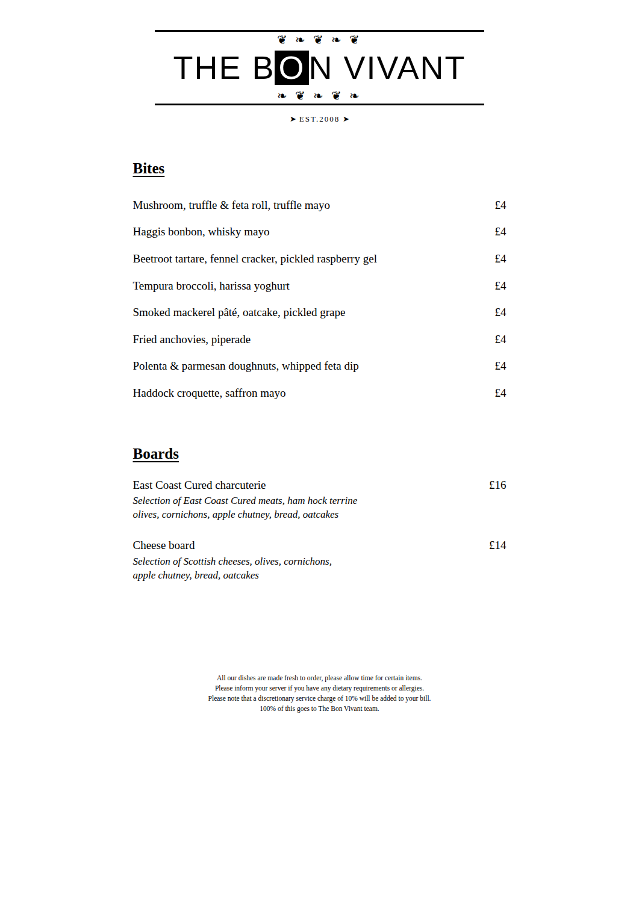❦ ❧ ❦ ❧ ❦
The BOn Vivant
❧ ❦ ❧ ❦ ❧
➤ EST.2008 ➤
Bites
| Mushroom, truffle & feta roll, truffle mayo | £4 |
| Haggis bonbon, whisky mayo | £4 |
| Beetroot tartare, fennel cracker, pickled raspberry gel | £4 |
| Tempura broccoli, harissa yoghurt | £4 |
| Smoked mackerel pâté, oatcake, pickled grape | £4 |
| Fried anchovies, piperade | £4 |
| Polenta & parmesan doughnuts, whipped feta dip | £4 |
| Haddock croquette, saffron mayo | £4 |
Boards
East Coast Cured charcuterie
Selection of East Coast Cured meats, ham hock terrine
olives, cornichons, apple chutney, bread, oatcakes
£16
Cheese board
Selection of Scottish cheeses, olives, cornichons,
apple chutney, bread, oatcakes
£14
All our dishes are made fresh to order, please allow time for certain items.
Please inform your server if you have any dietary requirements or allergies.
Please note that a discretionary service charge of 10% will be added to your bill.
100% of this goes to The Bon Vivant team.